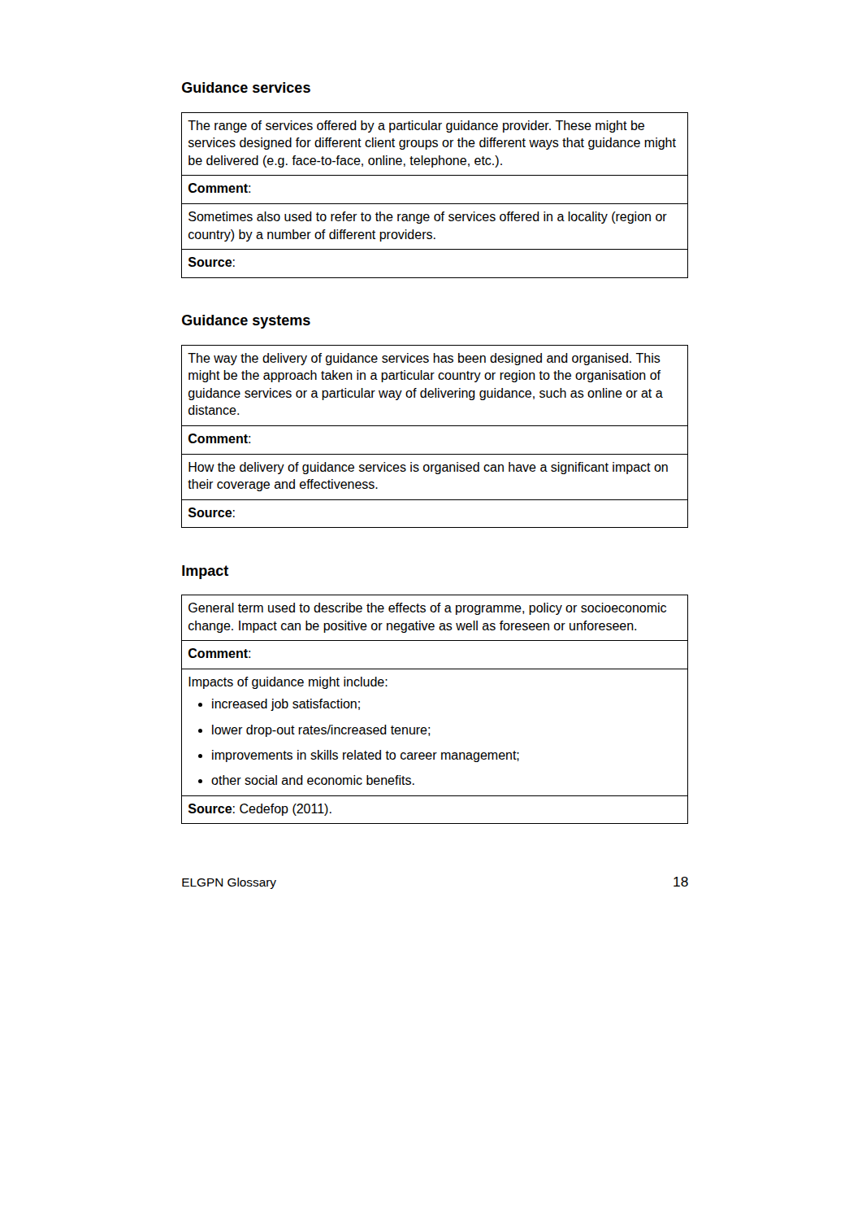Guidance services
| The range of services offered by a particular guidance provider. These might be services designed for different client groups or the different ways that guidance might be delivered (e.g. face-to-face, online, telephone, etc.). |
| Comment : |
| Sometimes also used to refer to the range of services offered in a locality (region or country) by a number of different providers. |
| Source : |
Guidance systems
| The way the delivery of guidance services has been designed and organised. This might be the approach taken in a particular country or region to the organisation of guidance services or a particular way of delivering guidance, such as online or at a distance. |
| Comment : |
| How the delivery of guidance services is organised can have a significant impact on their coverage and effectiveness. |
| Source : |
Impact
| General term used to describe the effects of a programme, policy or socioeconomic change. Impact can be positive or negative as well as foreseen or unforeseen. |
| Comment : |
| Impacts of guidance might include: increased job satisfaction; lower drop-out rates/increased tenure; improvements in skills related to career management; other social and economic benefits. |
| Source : Cedefop (2011). |
ELGPN Glossary 18